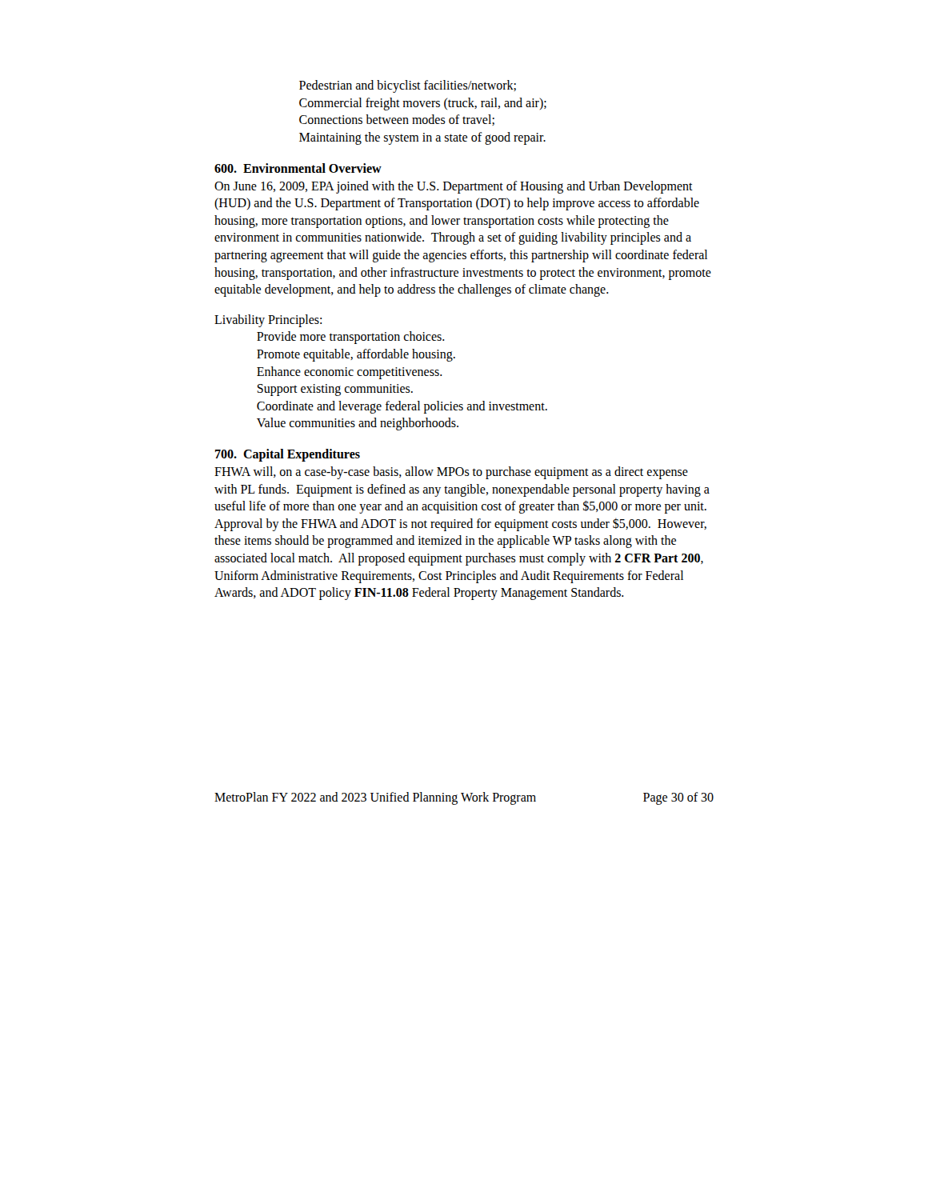Pedestrian and bicyclist facilities/network;
Commercial freight movers (truck, rail, and air);
Connections between modes of travel;
Maintaining the system in a state of good repair.
600. Environmental Overview
On June 16, 2009, EPA joined with the U.S. Department of Housing and Urban Development (HUD) and the U.S. Department of Transportation (DOT) to help improve access to affordable housing, more transportation options, and lower transportation costs while protecting the environment in communities nationwide. Through a set of guiding livability principles and a partnering agreement that will guide the agencies efforts, this partnership will coordinate federal housing, transportation, and other infrastructure investments to protect the environment, promote equitable development, and help to address the challenges of climate change.
Livability Principles:
Provide more transportation choices.
Promote equitable, affordable housing.
Enhance economic competitiveness.
Support existing communities.
Coordinate and leverage federal policies and investment.
Value communities and neighborhoods.
700. Capital Expenditures
FHWA will, on a case-by-case basis, allow MPOs to purchase equipment as a direct expense with PL funds. Equipment is defined as any tangible, nonexpendable personal property having a useful life of more than one year and an acquisition cost of greater than $5,000 or more per unit. Approval by the FHWA and ADOT is not required for equipment costs under $5,000. However, these items should be programmed and itemized in the applicable WP tasks along with the associated local match. All proposed equipment purchases must comply with 2 CFR Part 200, Uniform Administrative Requirements, Cost Principles and Audit Requirements for Federal Awards, and ADOT policy FIN-11.08 Federal Property Management Standards.
MetroPlan FY 2022 and 2023 Unified Planning Work Program Page 30 of 30